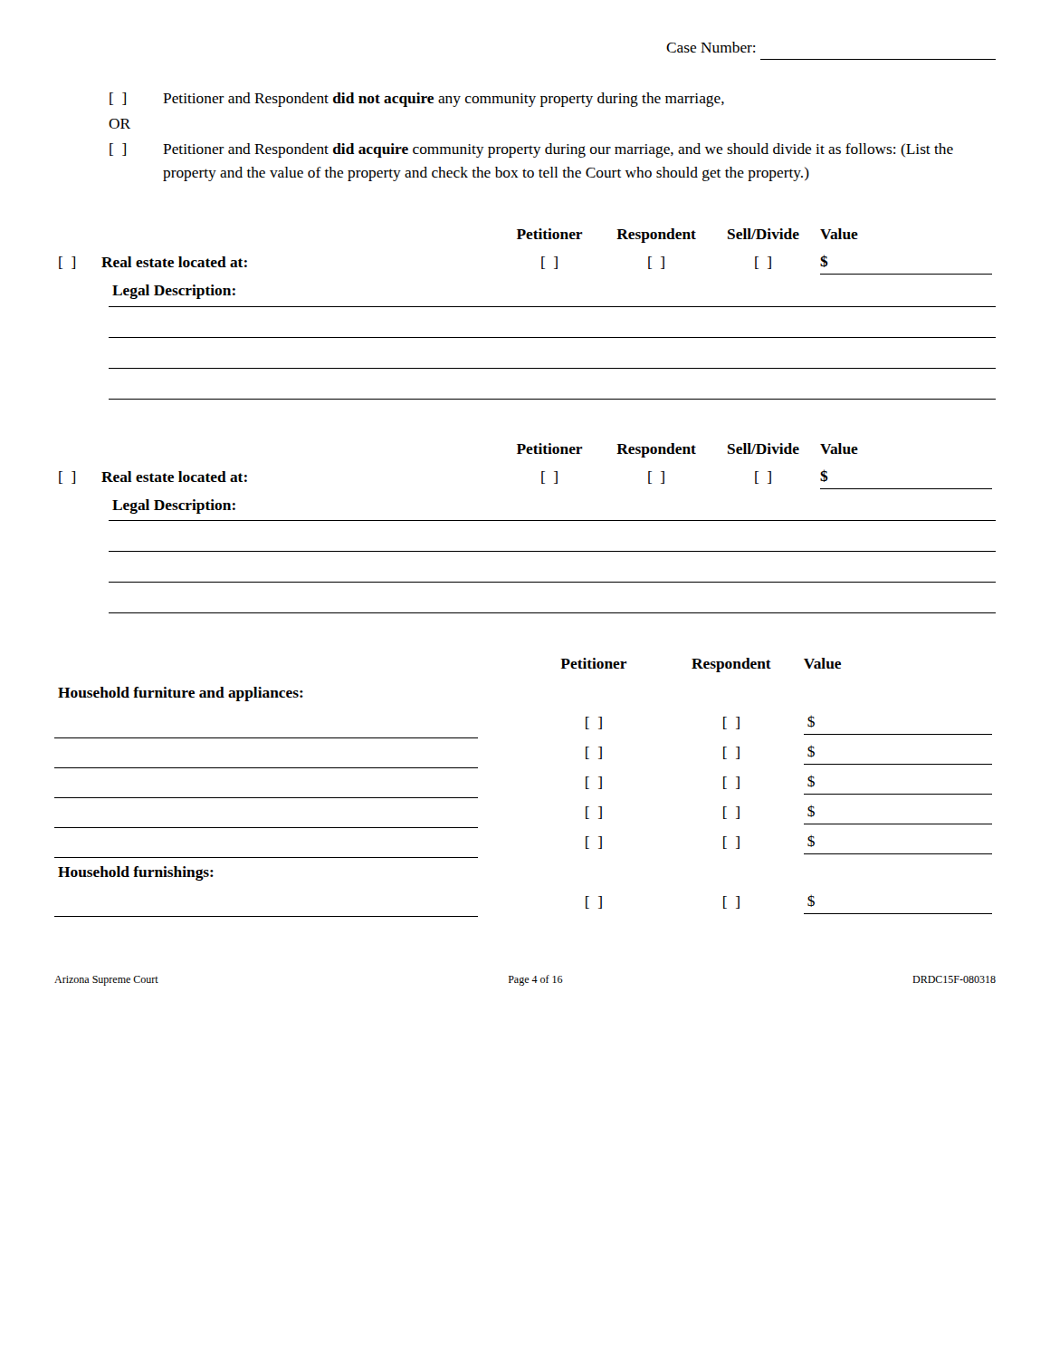Case Number:
[ ]
Petitioner and Respondent did not acquire any community property during the marriage,
OR
[ ]
Petitioner and Respondent did acquire community property during our marriage, and we should divide it as follows: (List the property and the value of the property and check the box to tell the Court who should get the property.)
| | | Petitioner | Respondent | Sell/Divide | Value |
| [ ] | Real estate located at: | [ ] | [ ] | [ ] | $ |
| Legal Description: |
| | | Petitioner | Respondent | Sell/Divide | Value |
| [ ] | Real estate located at: | [ ] | [ ] | [ ] | $ |
| Legal Description: |
| | | Petitioner | Respondent | Value |
| Household furniture and appliances: | | | |
| | | [ ] | [ ] | $ |
| | | [ ] | [ ] | $ |
| | | [ ] | [ ] | $ |
| | | [ ] | [ ] | $ |
| | | [ ] | [ ] | $ |
| Household furnishings: | | | |
| | | [ ] | [ ] | $ |
Arizona Supreme Court
Page 4 of 16
DRDC15F-080318